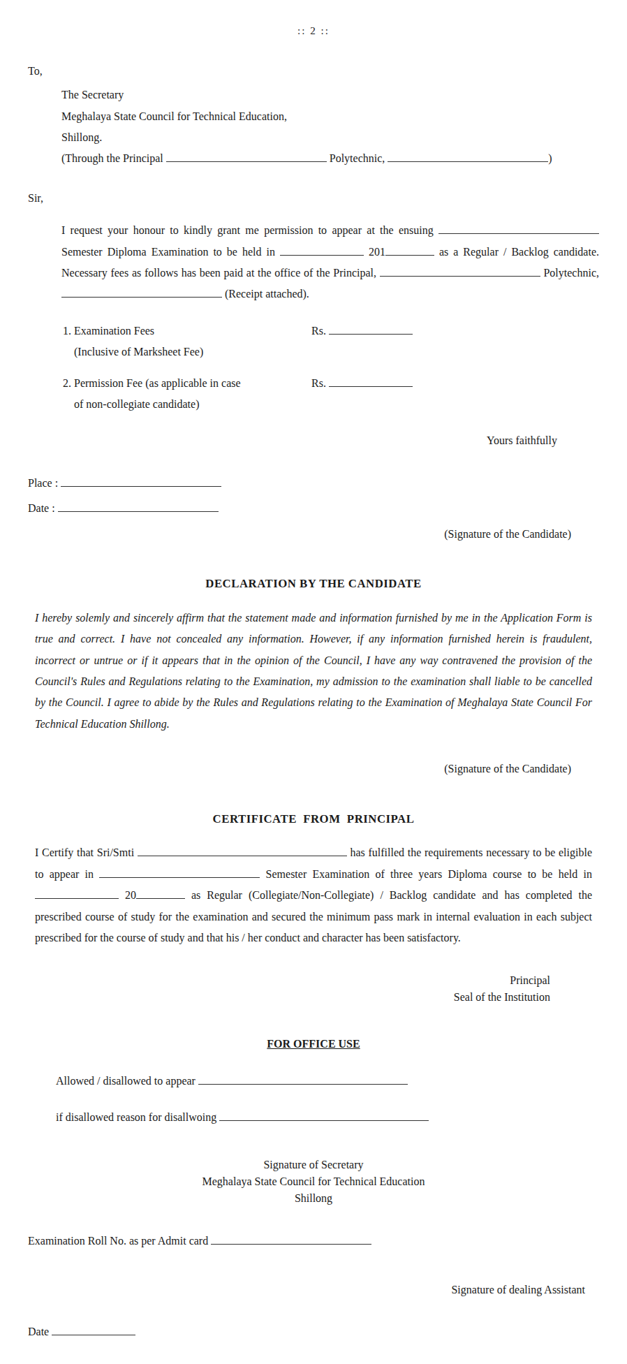:: 2 ::
To,
The Secretary
Meghalaya State Council for Technical Education,
Shillong.
(Through the Principal Polytechnic, )
Sir,
I request your honour to kindly grant me permission to appear at the ensuing Semester Diploma Examination to be held in 201 as a Regular / Backlog candidate. Necessary fees as follows has been paid at the office of the Principal, Polytechnic, (Receipt attached).
Examination Fees
(Inclusive of Marksheet Fee) Rs.
Permission Fee (as applicable in case
of non-collegiate candidate) Rs.
Yours faithfully
Place :
Date :
(Signature of the Candidate)
DECLARATION BY THE CANDIDATE
I hereby solemly and sincerely affirm that the statement made and information furnished by me in the Application Form is true and correct. I have not concealed any information. However, if any information furnished herein is fraudulent, incorrect or untrue or if it appears that in the opinion of the Council, I have any way contravened the provision of the Council's Rules and Regulations relating to the Examination, my admission to the examination shall liable to be cancelled by the Council. I agree to abide by the Rules and Regulations relating to the Examination of Meghalaya State Council For Technical Education Shillong.
(Signature of the Candidate)
CERTIFICATE FROM PRINCIPAL
I Certify that Sri/Smti has fulfilled the requirements necessary to be eligible to appear in Semester Examination of three years Diploma course to be held in 20 as Regular (Collegiate/Non-Collegiate) / Backlog candidate and has completed the prescribed course of study for the examination and secured the minimum pass mark in internal evaluation in each subject prescribed for the course of study and that his / her conduct and character has been satisfactory.
Principal
Seal of the Institution
FOR OFFICE USE
Allowed / disallowed to appear
if disallowed reason for disallwoing
Signature of Secretary
Meghalaya State Council for Technical Education
Shillong
Examination Roll No. as per Admit card
Signature of dealing Assistant
Date